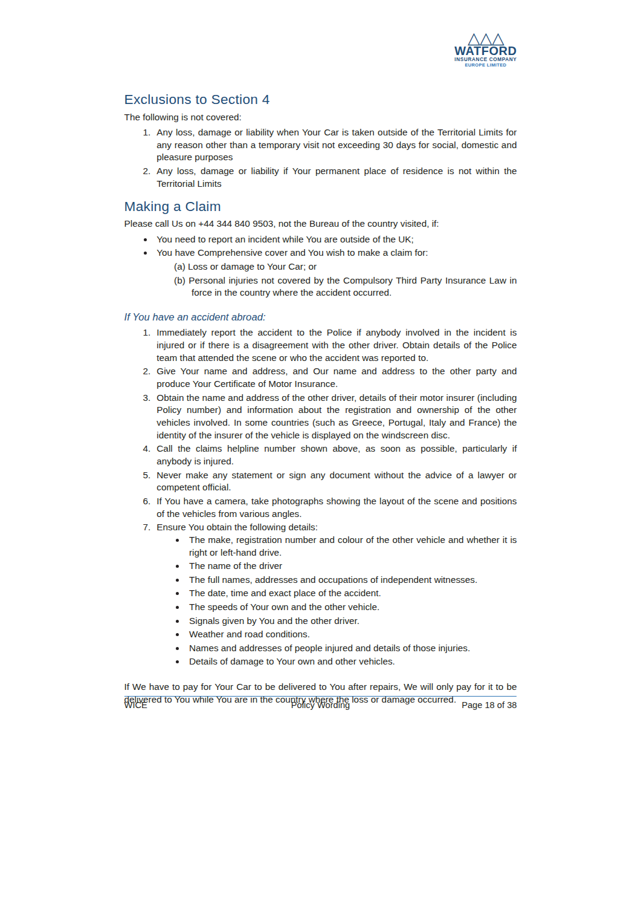△△△
WATFORD
INSURANCE COMPANY
EUROPE LIMITED
Exclusions to Section 4
The following is not covered:
Any loss, damage or liability when Your Car is taken outside of the Territorial Limits for any reason other than a temporary visit not exceeding 30 days for social, domestic and pleasure purposes
Any loss, damage or liability if Your permanent place of residence is not within the Territorial Limits
Making a Claim
Please call Us on +44 344 840 9503, not the Bureau of the country visited, if:
You need to report an incident while You are outside of the UK;
You have Comprehensive cover and You wish to make a claim for:
(a) Loss or damage to Your Car; or
(b) Personal injuries not covered by the Compulsory Third Party Insurance Law in force in the country where the accident occurred.
If You have an accident abroad:
Immediately report the accident to the Police if anybody involved in the incident is injured or if there is a disagreement with the other driver. Obtain details of the Police team that attended the scene or who the accident was reported to.
Give Your name and address, and Our name and address to the other party and produce Your Certificate of Motor Insurance.
Obtain the name and address of the other driver, details of their motor insurer (including Policy number) and information about the registration and ownership of the other vehicles involved. In some countries (such as Greece, Portugal, Italy and France) the identity of the insurer of the vehicle is displayed on the windscreen disc.
Call the claims helpline number shown above, as soon as possible, particularly if anybody is injured.
Never make any statement or sign any document without the advice of a lawyer or competent official.
If You have a camera, take photographs showing the layout of the scene and positions of the vehicles from various angles.
Ensure You obtain the following details:
The make, registration number and colour of the other vehicle and whether it is right or left-hand drive.
The name of the driver
The full names, addresses and occupations of independent witnesses.
The date, time and exact place of the accident.
The speeds of Your own and the other vehicle.
Signals given by You and the other driver.
Weather and road conditions.
Names and addresses of people injured and details of those injuries.
Details of damage to Your own and other vehicles.
If We have to pay for Your Car to be delivered to You after repairs, We will only pay for it to be delivered to You while You are in the country where the loss or damage occurred.
| WICE | Policy Wording | Page 18 of 38 |